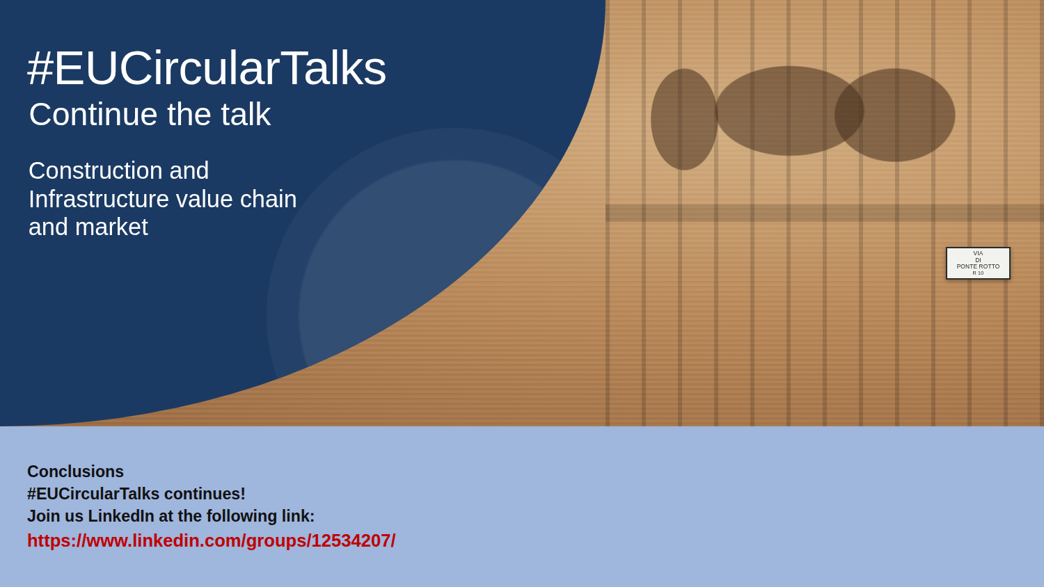VIA DI PONTE ROTTO R 10
#EUCircularTalks
Continue the talk
Construction and Infrastructure value chain and market
Conclusions
#EUCircularTalks continues!
Join us LinkedIn at the following link:
https://www.linkedin.com/groups/12534207/